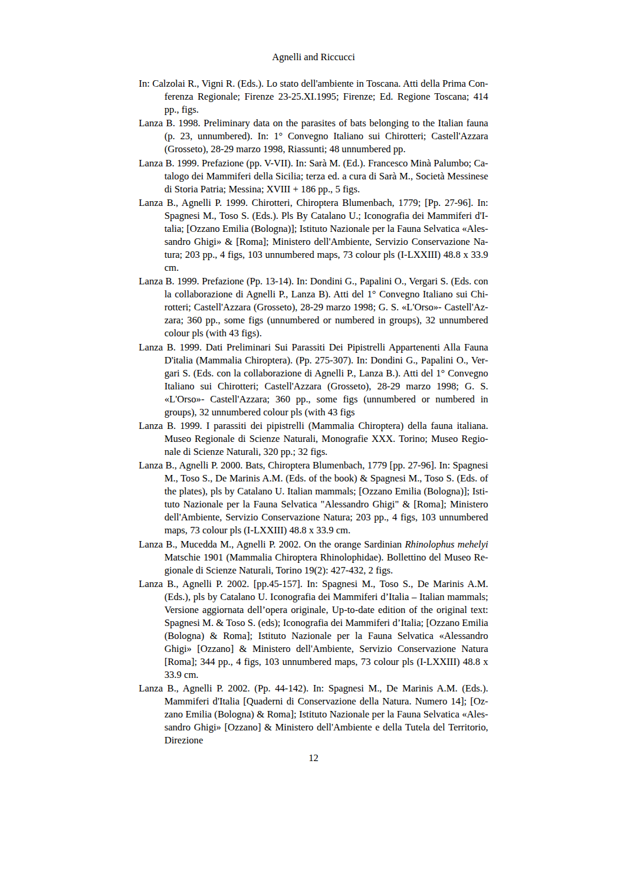Agnelli and Riccucci
In: Calzolai R., Vigni R. (Eds.). Lo stato dell'ambiente in Toscana. Atti della Prima Conferenza Regionale; Firenze 23-25.XI.1995; Firenze; Ed. Regione Toscana; 414 pp., figs.
Lanza B. 1998. Preliminary data on the parasites of bats belonging to the Italian fauna (p. 23, unnumbered). In: 1° Convegno Italiano sui Chirotteri; Castell'Azzara (Grosseto), 28-29 marzo 1998, Riassunti; 48 unnumbered pp.
Lanza B. 1999. Prefazione (pp. V-VII). In: Sarà M. (Ed.). Francesco Minà Palumbo; Catalogo dei Mammiferi della Sicilia; terza ed. a cura di Sarà M., Società Messinese di Storia Patria; Messina; XVIII + 186 pp., 5 figs.
Lanza B., Agnelli P. 1999. Chirotteri, Chiroptera Blumenbach, 1779; [Pp. 27-96]. In: Spagnesi M., Toso S. (Eds.). Pls By Catalano U.; Iconografia dei Mammiferi d'Italia; [Ozzano Emilia (Bologna)]; Istituto Nazionale per la Fauna Selvatica «Alessandro Ghigi» & [Roma]; Ministero dell'Ambiente, Servizio Conservazione Natura; 203 pp., 4 figs, 103 unnumbered maps, 73 colour pls (I-LXXIII) 48.8 x 33.9 cm.
Lanza B. 1999. Prefazione (Pp. 13-14). In: Dondini G., Papalini O., Vergari S. (Eds. con la collaborazione di Agnelli P., Lanza B). Atti del 1° Convegno Italiano sui Chirotteri; Castell'Azzara (Grosseto), 28-29 marzo 1998; G. S. «L'Orso»- Castell'Azzara; 360 pp., some figs (unnumbered or numbered in groups), 32 unnumbered colour pls (with 43 figs).
Lanza B. 1999. Dati Preliminari Sui Parassiti Dei Pipistrelli Appartenenti Alla Fauna D'italia (Mammalia Chiroptera). (Pp. 275-307). In: Dondini G., Papalini O., Vergari S. (Eds. con la collaborazione di Agnelli P., Lanza B.). Atti del 1° Convegno Italiano sui Chirotteri; Castell'Azzara (Grosseto), 28-29 marzo 1998; G. S. «L'Orso»- Castell'Azzara; 360 pp., some figs (unnumbered or numbered in groups), 32 unnumbered colour pls (with 43 figs
Lanza B. 1999. I parassiti dei pipistrelli (Mammalia Chiroptera) della fauna italiana. Museo Regionale di Scienze Naturali, Monografie XXX. Torino; Museo Regionale di Scienze Naturali, 320 pp.; 32 figs.
Lanza B., Agnelli P. 2000. Bats, Chiroptera Blumenbach, 1779 [pp. 27-96]. In: Spagnesi M., Toso S., De Marinis A.M. (Eds. of the book) & Spagnesi M., Toso S. (Eds. of the plates), pls by Catalano U. Italian mammals; [Ozzano Emilia (Bologna)]; Istituto Nazionale per la Fauna Selvatica "Alessandro Ghigi" & [Roma]; Ministero dell'Ambiente, Servizio Conservazione Natura; 203 pp., 4 figs, 103 unnumbered maps, 73 colour pls (I-LXXIII) 48.8 x 33.9 cm.
Lanza B., Mucedda M., Agnelli P. 2002. On the orange Sardinian Rhinolophus mehelyi Matschie 1901 (Mammalia Chiroptera Rhinolophidae). Bollettino del Museo Regionale di Scienze Naturali, Torino 19(2): 427-432, 2 figs.
Lanza B., Agnelli P. 2002. [pp.45-157]. In: Spagnesi M., Toso S., De Marinis A.M. (Eds.), pls by Catalano U. Iconografia dei Mammiferi d’Italia – Italian mammals; Versione aggiornata dell’opera originale, Up-to-date edition of the original text: Spagnesi M. & Toso S. (eds); Iconografia dei Mammiferi d’Italia; [Ozzano Emilia (Bologna) & Roma]; Istituto Nazionale per la Fauna Selvatica «Alessandro Ghigi» [Ozzano] & Ministero dell'Ambiente, Servizio Conservazione Natura [Roma]; 344 pp., 4 figs, 103 unnumbered maps, 73 colour pls (I-LXXIII) 48.8 x 33.9 cm.
Lanza B., Agnelli P. 2002. (Pp. 44-142). In: Spagnesi M., De Marinis A.M. (Eds.). Mammiferi d'Italia [Quaderni di Conservazione della Natura. Numero 14]; [Ozzano Emilia (Bologna) & Roma]; Istituto Nazionale per la Fauna Selvatica «Alessandro Ghigi» [Ozzano] & Ministero dell'Ambiente e della Tutela del Territorio, Direzione
12